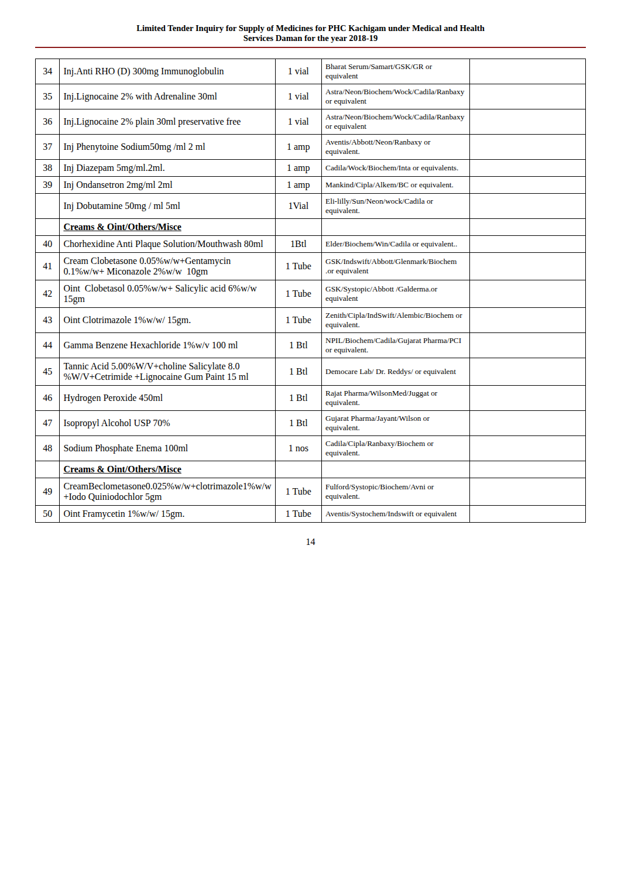Limited Tender Inquiry for Supply of Medicines for PHC Kachigam under Medical and Health
Services Daman for the year 2018-19
| 34 | Inj.Anti RHO (D) 300mg Immunoglobulin | 1 vial | Bharat Serum/Samart/GSK/GR or equivalent | |
| 35 | Inj.Lignocaine 2% with Adrenaline 30ml | 1 vial | Astra/Neon/Biochem/Wock/Cadila/Ranbaxy or equivalent | |
| 36 | Inj.Lignocaine 2% plain 30ml preservative free | 1 vial | Astra/Neon/Biochem/Wock/Cadila/Ranbaxy or equivalent | |
| 37 | Inj Phenytoine Sodium50mg /ml 2 ml | 1 amp | Aventis/Abbott/Neon/Ranbaxy or equivalent. | |
| 38 | Inj Diazepam 5mg/ml.2ml. | 1 amp | Cadila/Wock/Biochem/Inta or equivalents. | |
| 39 | Inj Ondansetron 2mg/ml 2ml | 1 amp | Mankind/Cipla/Alkem/BC or equivalent. | |
| | Inj Dobutamine 50mg / ml 5ml | 1Vial | Eli-lilly/Sun/Neon/wock/Cadila or equivalent. | |
| | Creams & Oint/Others/Misce | | | |
| 40 | Chorhexidine Anti Plaque Solution/Mouthwash 80ml | 1Btl | Elder/Biochem/Win/Cadila or equivalent.. | |
| 41 | Cream Clobetasone 0.05%w/w+Gentamycin 0.1%w/w+ Miconazole 2%w/w 10gm | 1 Tube | GSK/Indswift/Abbott/Glenmark/Biochem .or equivalent | |
| 42 | Oint Clobetasol 0.05%w/w+ Salicylic acid 6%w/w 15gm | 1 Tube | GSK/Systopic/Abbott /Galderma.or equivalent | |
| 43 | Oint Clotrimazole 1%w/w/ 15gm. | 1 Tube | Zenith/Cipla/IndSwift/Alembic/Biochem or equivalent. | |
| 44 | Gamma Benzene Hexachloride 1%w/v 100 ml | 1 Btl | NPIL/Biochem/Cadila/Gujarat Pharma/PCI or equivalent. | |
| 45 | Tannic Acid 5.00%W/V+choline Salicylate 8.0 %W/V+Cetrimide +Lignocaine Gum Paint 15 ml | 1 Btl | Democare Lab/ Dr. Reddys/ or equivalent | |
| 46 | Hydrogen Peroxide 450ml | 1 Btl | Rajat Pharma/WilsonMed/Juggat or equivalent. | |
| 47 | Isopropyl Alcohol USP 70% | 1 Btl | Gujarat Pharma/Jayant/Wilson or equivalent. | |
| 48 | Sodium Phosphate Enema 100ml | 1 nos | Cadila/Cipla/Ranbaxy/Biochem or equivalent. | |
| | Creams & Oint/Others/Misce | | | |
| 49 | CreamBeclometasone0.025%w/w+clotrimazole1%w/w +Iodo Quiniodochlor 5gm | 1 Tube | Fulford/Systopic/Biochem/Avni or equivalent. | |
| 50 | Oint Framycetin 1%w/w/ 15gm. | 1 Tube | Aventis/Systochem/Indswift or equivalent | |
14